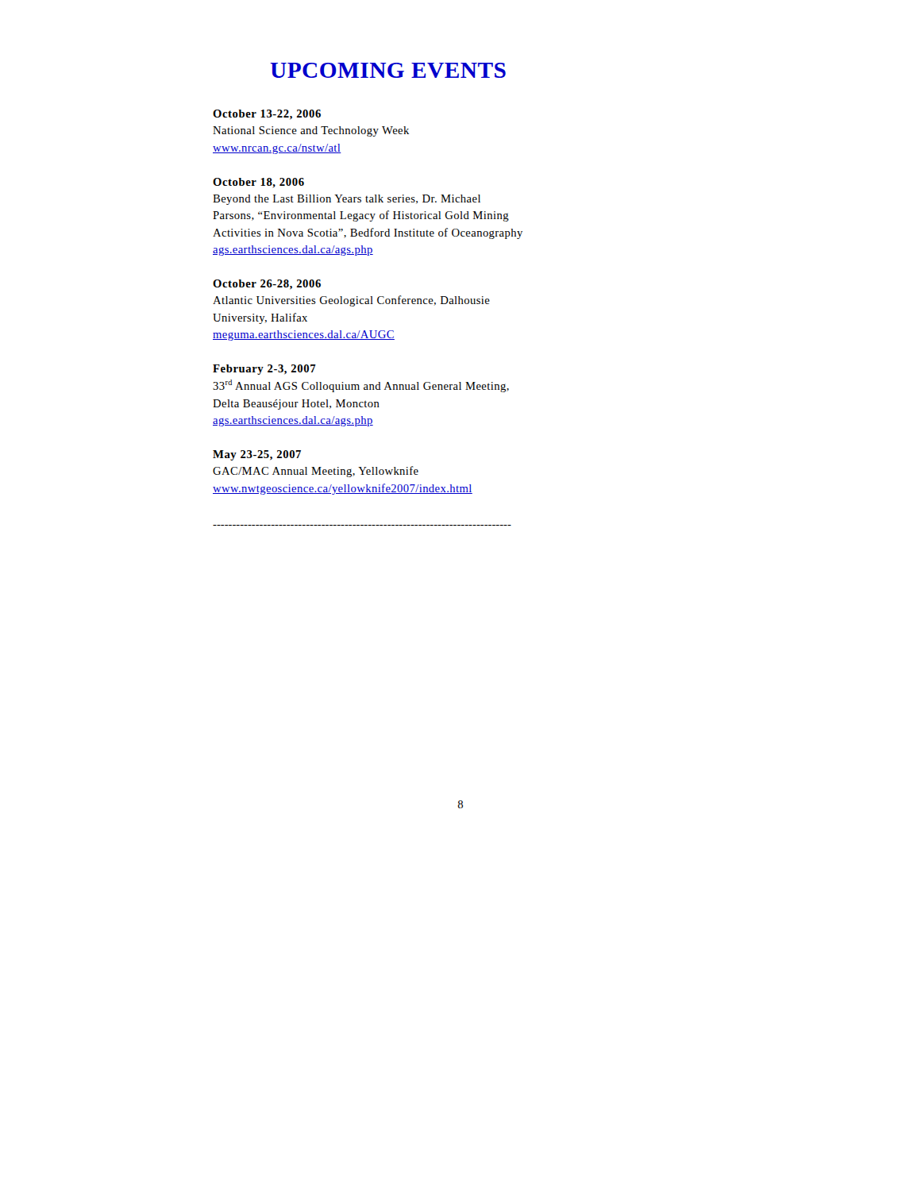UPCOMING EVENTS
October 13-22, 2006
National Science and Technology Week
www.nrcan.gc.ca/nstw/atl
October 18, 2006
Beyond the Last Billion Years talk series, Dr. Michael
Parsons, “Environmental Legacy of Historical Gold Mining
Activities in Nova Scotia”, Bedford Institute of Oceanography
ags.earthsciences.dal.ca/ags.php
October 26-28, 2006
Atlantic Universities Geological Conference, Dalhousie
University, Halifax
meguma.earthsciences.dal.ca/AUGC
February 2-3, 2007
33rd Annual AGS Colloquium and Annual General Meeting,
Delta Beauséjour Hotel, Moncton
ags.earthsciences.dal.ca/ags.php
May 23-25, 2007
GAC/MAC Annual Meeting, Yellowknife
www.nwtgeoscience.ca/yellowknife2007/index.html
-----------------------------------------------------------------------------
8